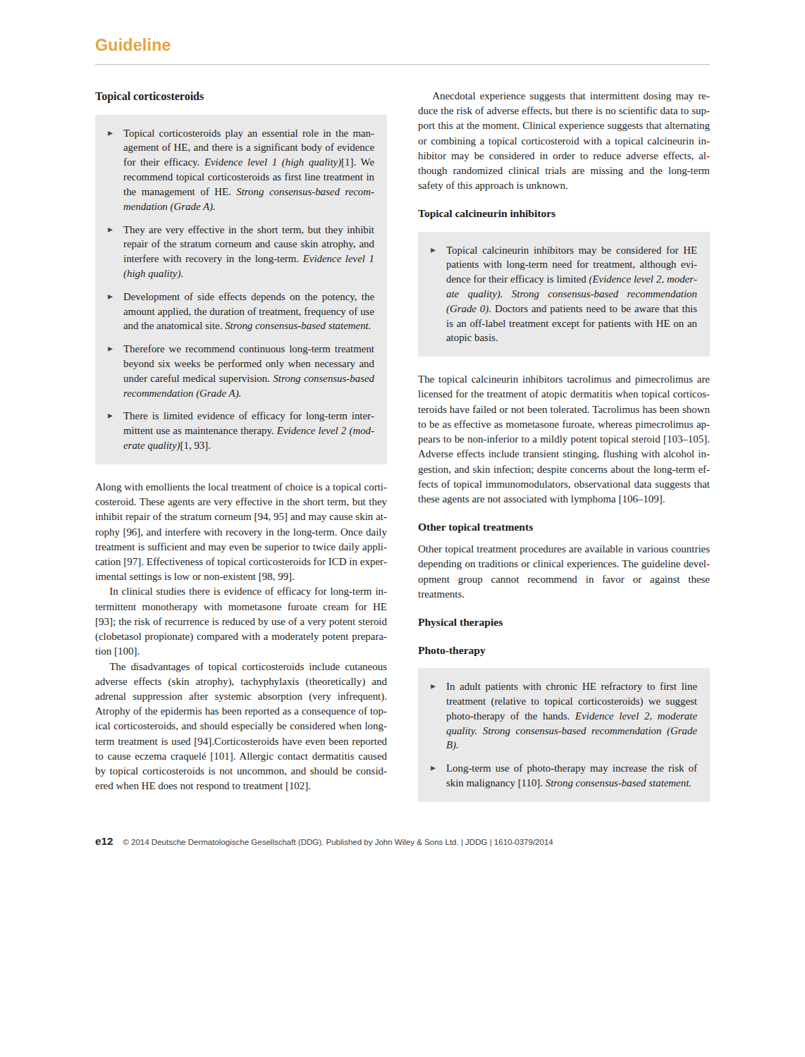Guideline
Topical corticosteroids
Topical corticosteroids play an essential role in the management of HE, and there is a significant body of evidence for their efficacy. Evidence level 1 (high quality)[1]. We recommend topical corticosteroids as first line treatment in the management of HE. Strong consensus-based recommendation (Grade A).
They are very effective in the short term, but they inhibit repair of the stratum corneum and cause skin atrophy, and interfere with recovery in the long-term. Evidence level 1 (high quality).
Development of side effects depends on the potency, the amount applied, the duration of treatment, frequency of use and the anatomical site. Strong consensus-based statement.
Therefore we recommend continuous long-term treatment beyond six weeks be performed only when necessary and under careful medical supervision. Strong consensus-based recommendation (Grade A).
There is limited evidence of efficacy for long-term intermittent use as maintenance therapy. Evidence level 2 (moderate quality)[1, 93].
Along with emollients the local treatment of choice is a topical corticosteroid. These agents are very effective in the short term, but they inhibit repair of the stratum corneum [94, 95] and may cause skin atrophy [96], and interfere with recovery in the long-term. Once daily treatment is sufficient and may even be superior to twice daily application [97]. Effectiveness of topical corticosteroids for ICD in experimental settings is low or non-existent [98, 99].
In clinical studies there is evidence of efficacy for long-term intermittent monotherapy with mometasone furoate cream for HE [93]; the risk of recurrence is reduced by use of a very potent steroid (clobetasol propionate) compared with a moderately potent preparation [100].
The disadvantages of topical corticosteroids include cutaneous adverse effects (skin atrophy), tachyphylaxis (theoretically) and adrenal suppression after systemic absorption (very infrequent). Atrophy of the epidermis has been reported as a consequence of topical corticosteroids, and should especially be considered when long-term treatment is used [94].Corticosteroids have even been reported to cause eczema craquelé [101]. Allergic contact dermatitis caused by topical corticosteroids is not uncommon, and should be considered when HE does not respond to treatment [102].
Anecdotal experience suggests that intermittent dosing may reduce the risk of adverse effects, but there is no scientific data to support this at the moment. Clinical experience suggests that alternating or combining a topical corticosteroid with a topical calcineurin inhibitor may be considered in order to reduce adverse effects, although randomized clinical trials are missing and the long-term safety of this approach is unknown.
Topical calcineurin inhibitors
Topical calcineurin inhibitors may be considered for HE patients with long-term need for treatment, although evidence for their efficacy is limited (Evidence level 2, moderate quality). Strong consensus-based recommendation (Grade 0). Doctors and patients need to be aware that this is an off-label treatment except for patients with HE on an atopic basis.
The topical calcineurin inhibitors tacrolimus and pimecrolimus are licensed for the treatment of atopic dermatitis when topical corticosteroids have failed or not been tolerated. Tacrolimus has been shown to be as effective as mometasone furoate, whereas pimecrolimus appears to be non-inferior to a mildly potent topical steroid [103–105]. Adverse effects include transient stinging, flushing with alcohol ingestion, and skin infection; despite concerns about the long-term effects of topical immunomodulators, observational data suggests that these agents are not associated with lymphoma [106–109].
Other topical treatments
Other topical treatment procedures are available in various countries depending on traditions or clinical experiences. The guideline development group cannot recommend in favor or against these treatments.
Physical therapies
Photo-therapy
In adult patients with chronic HE refractory to first line treatment (relative to topical corticosteroids) we suggest photo-therapy of the hands. Evidence level 2, moderate quality. Strong consensus-based recommendation (Grade B).
Long-term use of photo-therapy may increase the risk of skin malignancy [110]. Strong consensus-based statement.
e12 © 2014 Deutsche Dermatologische Gesellschaft (DDG). Published by John Wiley & Sons Ltd. | JDDG | 1610-0379/2014